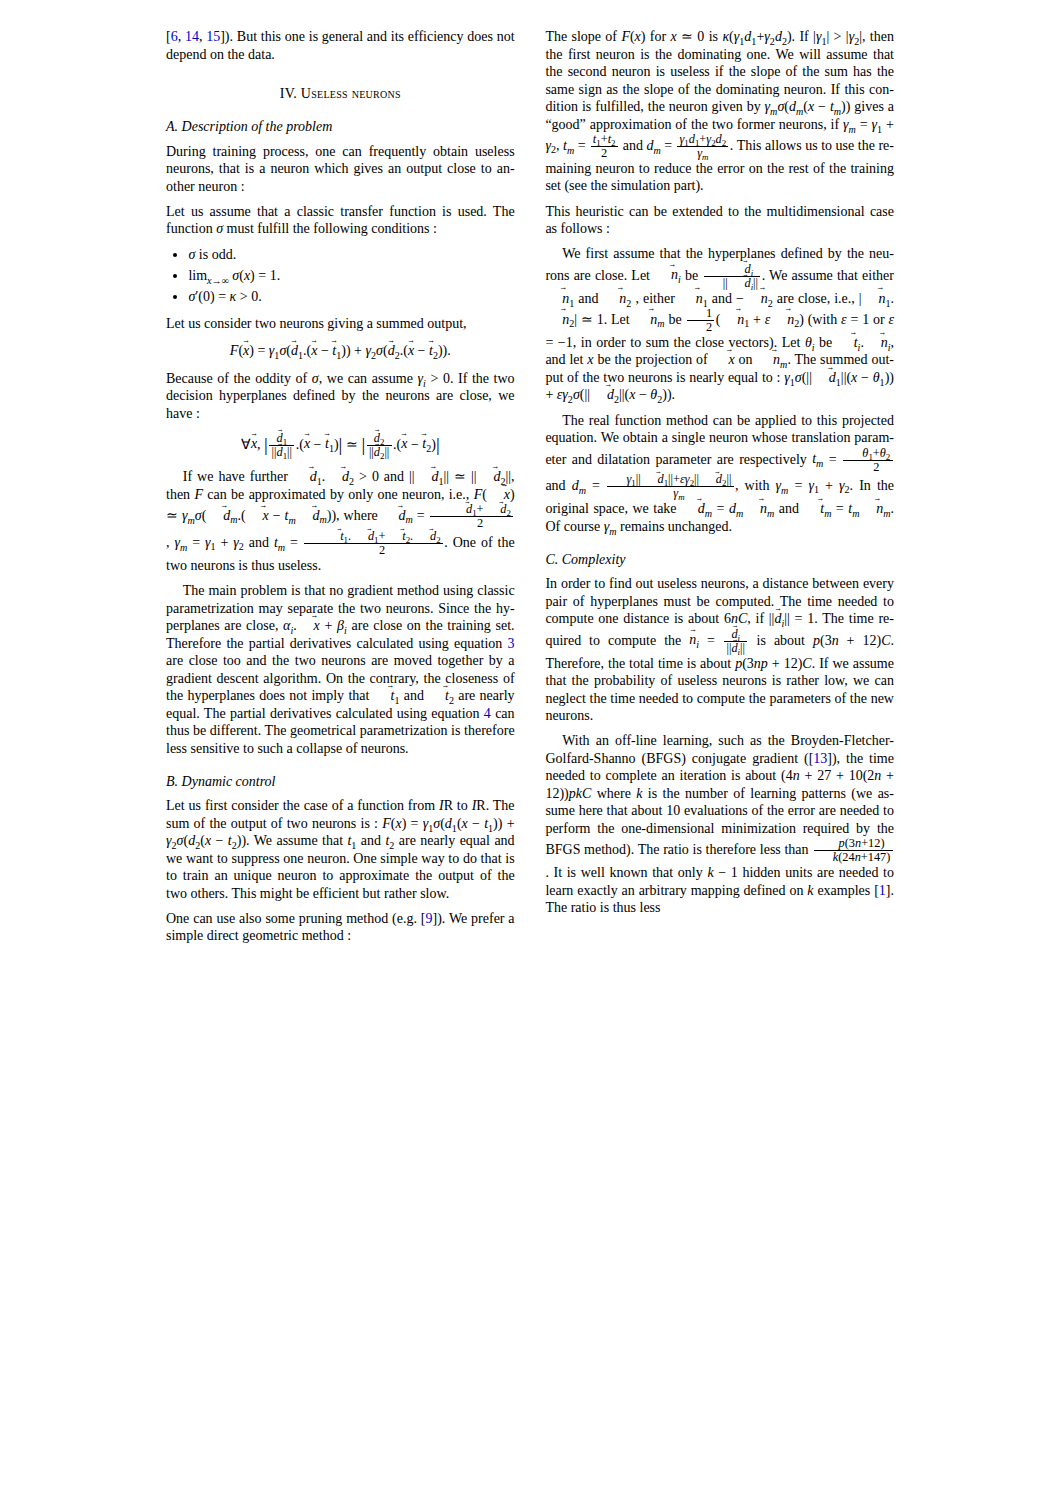[6, 14, 15]). But this one is general and its efficiency does not depend on the data.
IV. Useless neurons
A. Description of the problem
During training process, one can frequently obtain useless neurons, that is a neuron which gives an output close to another neuron :
Let us assume that a classic transfer function is used. The function σ must fulfill the following conditions :
σ is odd.
limx→∞ σ(x) = 1.
σ′(0) = κ > 0.
Let us consider two neurons giving a summed output,
F(x) = γ1σ(d1.(x − t1)) + γ2σ(d2.(x − t2)).
Because of the oddity of σ, we can assume γi > 0. If the two decision hyperplanes defined by the neurons are close, we have :
∀x, |d1||d1||.(x − t1)| ≃ |d2||d2||.(x − t2)|
If we have further d1.d2 > 0 and ||d1|| ≃ ||d2||, then F can be approximated by only one neuron, i.e., F(x) ≃ γm σ(dm.(x − tm dm)), where dm = d1+d22, γm = γ1 + γ2 and tm = t1.d1+t2.d22. One of the two neurons is thus useless.
The main problem is that no gradient method using classic parametrization may separate the two neurons. Since the hyperplanes are close, αi.x + βi are close on the training set. Therefore the partial derivatives calculated using equation 3 are close too and the two neurons are moved together by a gradient descent algorithm. On the contrary, the closeness of the hyperplanes does not imply that t1 and t2 are nearly equal. The partial derivatives calculated using equation 4 can thus be different. The geometrical parametrization is therefore less sensitive to such a collapse of neurons.
B. Dynamic control
Let us first consider the case of a function from IR to IR. The sum of the output of two neurons is : F(x) = γ1σ(d1(x − t1)) + γ2σ(d2(x − t2)). We assume that t1 and t2 are nearly equal and we want to suppress one neuron. One simple way to do that is to train an unique neuron to approximate the output of the two others. This might be efficient but rather slow.
One can use also some pruning method (e.g. [9]). We prefer a simple direct geometric method :
The slope of F(x) for x ≃ 0 is κ(γ1d1+γ2d2). If |γ1| > |γ2|, then the first neuron is the dominating one. We will assume that the second neuron is useless if the slope of the sum has the same sign as the slope of the dominating neuron. If this condition is fulfilled, the neuron given by γm σ(dm(x − tm)) gives a “good” approximation of the two former neurons, if γm = γ1 + γ2, tm = t1+t22 and dm = γ1d1+γ2d2 γm. This allows us to use the remaining neuron to reduce the error on the rest of the training set (see the simulation part).
This heuristic can be extended to the multidimensional case as follows :
We first assume that the hyperplanes defined by the neurons are close. Let ni be di||di||. We assume that either n1 and n2 , either n1 and −n2 are close, i.e., |n1.n2| ≃ 1. Let nm be 12(n1 + εn2) (with ε = 1 or ε = −1, in order to sum the close vectors). Let θi be ti.ni, and let x be the projection of x on nm. The summed output of the two neurons is nearly equal to : γ1σ(||d1||(x − θ1)) + εγ2σ(||d2||(x − θ2)).
The real function method can be applied to this projected equation. We obtain a single neuron whose translation parameter and dilatation parameter are respectively tm = θ1+θ22 and dm = γ1||d1||+εγ2||d2||γm, with γm = γ1 + γ2. In the original space, we take dm = dm nm and tm = tm nm. Of course γm remains unchanged.
C. Complexity
In order to find out useless neurons, a distance between every pair of hyperplanes must be computed. The time needed to compute one distance is about 6nC, if ||di|| = 1. The time required to compute the ni = di||di|| is about p(3n + 12)C. Therefore, the total time is about p(3np + 12)C. If we assume that the probability of useless neurons is rather low, we can neglect the time needed to compute the parameters of the new neurons.
With an off-line learning, such as the Broyden-Fletcher-Golfard-Shanno (BFGS) conjugate gradient ([13]), the time needed to complete an iteration is about (4n + 27 + 10(2n + 12))pkC where k is the number of learning patterns (we assume here that about 10 evaluations of the error are needed to perform the one-dimensional minimization required by the BFGS method). The ratio is therefore less than p(3n+12) k(24n+147). It is well known that only k − 1 hidden units are needed to learn exactly an arbitrary mapping defined on k examples [1]. The ratio is thus less